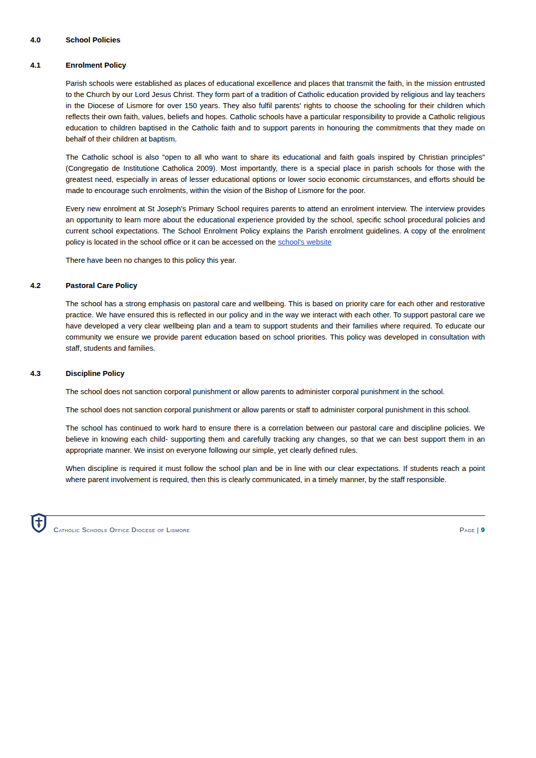4.0 School Policies
4.1 Enrolment Policy
Parish schools were established as places of educational excellence and places that transmit the faith, in the mission entrusted to the Church by our Lord Jesus Christ. They form part of a tradition of Catholic education provided by religious and lay teachers in the Diocese of Lismore for over 150 years. They also fulfil parents' rights to choose the schooling for their children which reflects their own faith, values, beliefs and hopes. Catholic schools have a particular responsibility to provide a Catholic religious education to children baptised in the Catholic faith and to support parents in honouring the commitments that they made on behalf of their children at baptism.
The Catholic school is also "open to all who want to share its educational and faith goals inspired by Christian principles" (Congregatio de Institutione Catholica 2009). Most importantly, there is a special place in parish schools for those with the greatest need, especially in areas of lesser educational options or lower socio economic circumstances, and efforts should be made to encourage such enrolments, within the vision of the Bishop of Lismore for the poor.
Every new enrolment at St Joseph's Primary School requires parents to attend an enrolment interview. The interview provides an opportunity to learn more about the educational experience provided by the school, specific school procedural policies and current school expectations. The School Enrolment Policy explains the Parish enrolment guidelines. A copy of the enrolment policy is located in the school office or it can be accessed on the school's website
There have been no changes to this policy this year.
4.2 Pastoral Care Policy
The school has a strong emphasis on pastoral care and wellbeing. This is based on priority care for each other and restorative practice. We have ensured this is reflected in our policy and in the way we interact with each other. To support pastoral care we have developed a very clear wellbeing plan and a team to support students and their families where required. To educate our community we ensure we provide parent education based on school priorities. This policy was developed in consultation with staff, students and families.
4.3 Discipline Policy
The school does not sanction corporal punishment or allow parents to administer corporal punishment in the school.
The school does not sanction corporal punishment or allow parents or staff to administer corporal punishment in this school.
The school has continued to work hard to ensure there is a correlation between our pastoral care and discipline policies. We believe in knowing each child- supporting them and carefully tracking any changes, so that we can best support them in an appropriate manner. We insist on everyone following our simple, yet clearly defined rules.
When discipline is required it must follow the school plan and be in line with our clear expectations. If students reach a point where parent involvement is required, then this is clearly communicated, in a timely manner, by the staff responsible.
Catholic Schools Office Diocese of Lismore
Page | 9